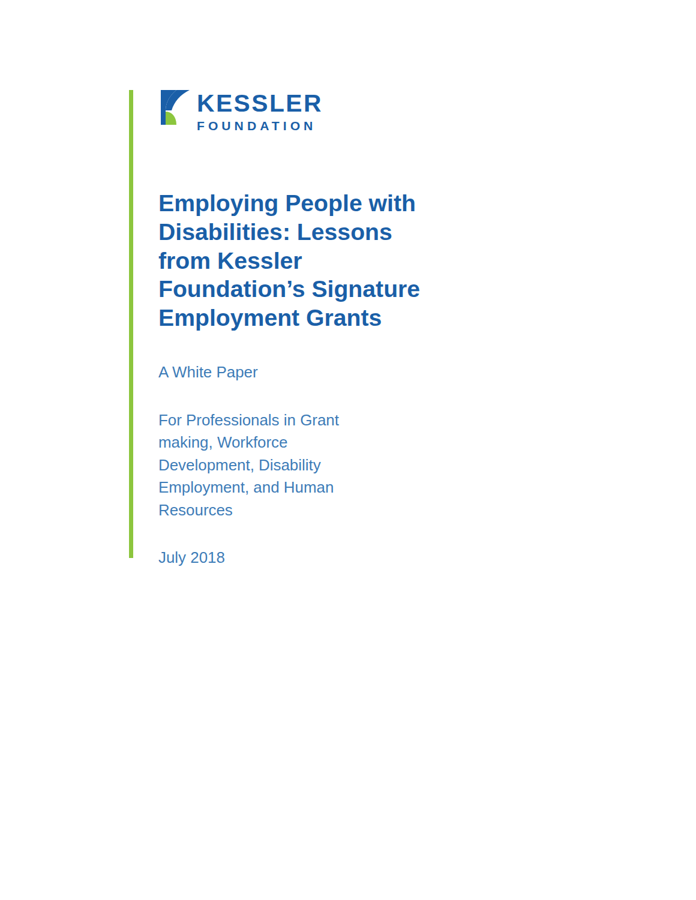KESSLER FOUNDATION
Employing People with Disabilities: Lessons from Kessler Foundation’s Signature Employment Grants
A White Paper
For Professionals in Grant making, Workforce Development, Disability Employment, and Human Resources
July 2018